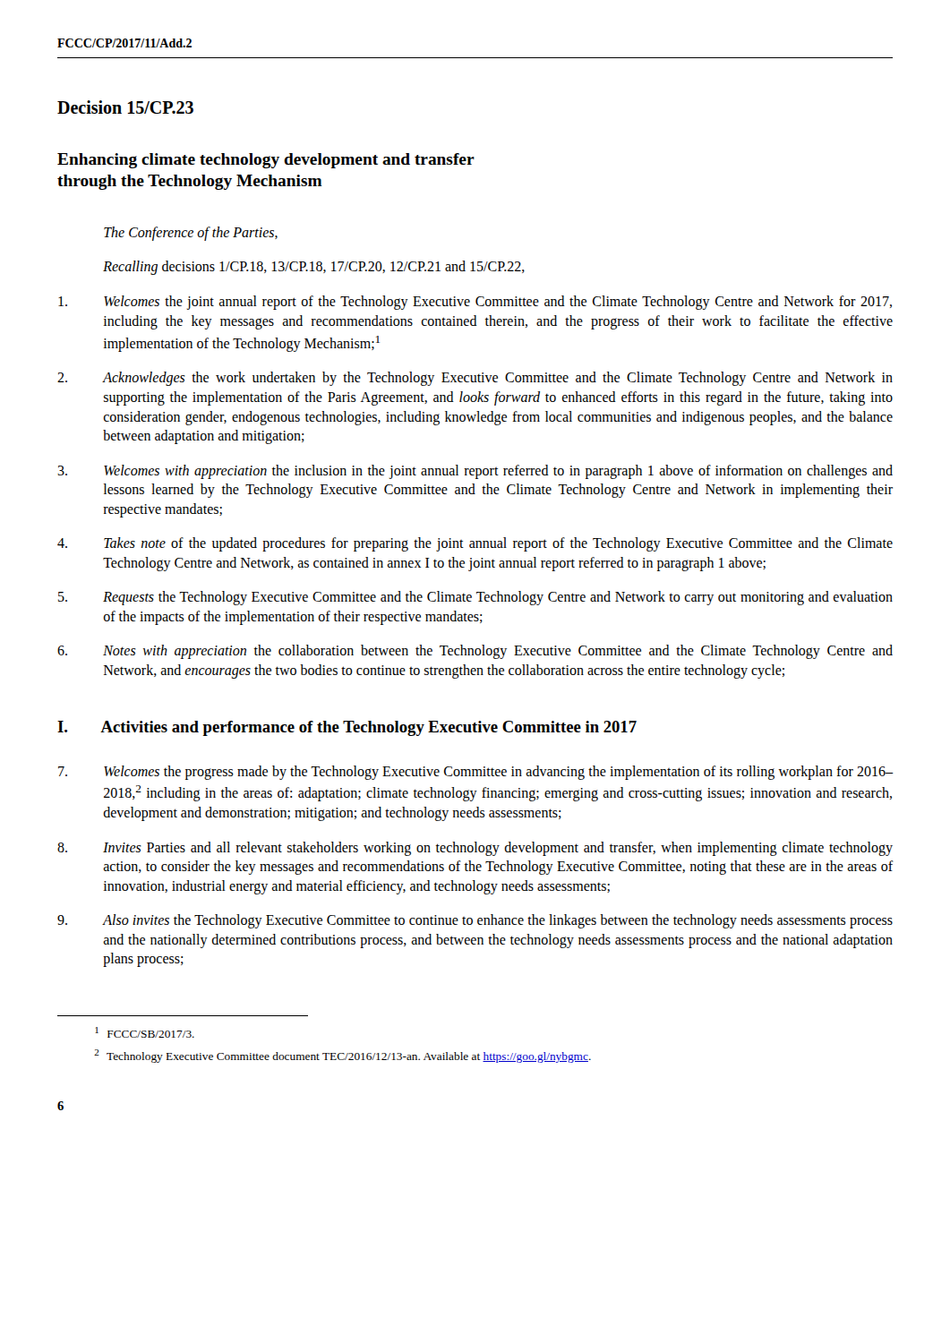FCCC/CP/2017/11/Add.2
Decision 15/CP.23
Enhancing climate technology development and transfer
through the Technology Mechanism
The Conference of the Parties,
Recalling decisions 1/CP.18, 13/CP.18, 17/CP.20, 12/CP.21 and 15/CP.22,
1. Welcomes the joint annual report of the Technology Executive Committee and the Climate Technology Centre and Network for 2017, including the key messages and recommendations contained therein, and the progress of their work to facilitate the effective implementation of the Technology Mechanism;1
2. Acknowledges the work undertaken by the Technology Executive Committee and the Climate Technology Centre and Network in supporting the implementation of the Paris Agreement, and looks forward to enhanced efforts in this regard in the future, taking into consideration gender, endogenous technologies, including knowledge from local communities and indigenous peoples, and the balance between adaptation and mitigation;
3. Welcomes with appreciation the inclusion in the joint annual report referred to in paragraph 1 above of information on challenges and lessons learned by the Technology Executive Committee and the Climate Technology Centre and Network in implementing their respective mandates;
4. Takes note of the updated procedures for preparing the joint annual report of the Technology Executive Committee and the Climate Technology Centre and Network, as contained in annex I to the joint annual report referred to in paragraph 1 above;
5. Requests the Technology Executive Committee and the Climate Technology Centre and Network to carry out monitoring and evaluation of the impacts of the implementation of their respective mandates;
6. Notes with appreciation the collaboration between the Technology Executive Committee and the Climate Technology Centre and Network, and encourages the two bodies to continue to strengthen the collaboration across the entire technology cycle;
I. Activities and performance of the Technology Executive Committee in 2017
7. Welcomes the progress made by the Technology Executive Committee in advancing the implementation of its rolling workplan for 2016–2018,2 including in the areas of: adaptation; climate technology financing; emerging and cross-cutting issues; innovation and research, development and demonstration; mitigation; and technology needs assessments;
8. Invites Parties and all relevant stakeholders working on technology development and transfer, when implementing climate technology action, to consider the key messages and recommendations of the Technology Executive Committee, noting that these are in the areas of innovation, industrial energy and material efficiency, and technology needs assessments;
9. Also invites the Technology Executive Committee to continue to enhance the linkages between the technology needs assessments process and the nationally determined contributions process, and between the technology needs assessments process and the national adaptation plans process;
1 FCCC/SB/2017/3.
2 Technology Executive Committee document TEC/2016/12/13-an. Available at https://goo.gl/nybgmc.
6